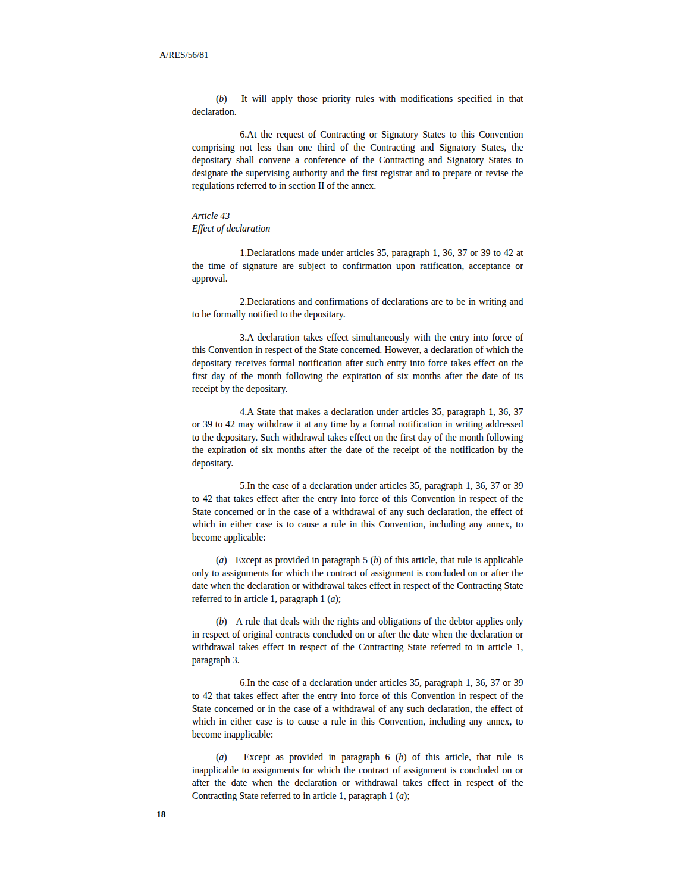A/RES/56/81
(b) It will apply those priority rules with modifications specified in that declaration.
6. At the request of Contracting or Signatory States to this Convention comprising not less than one third of the Contracting and Signatory States, the depositary shall convene a conference of the Contracting and Signatory States to designate the supervising authority and the first registrar and to prepare or revise the regulations referred to in section II of the annex.
Article 43
Effect of declaration
1. Declarations made under articles 35, paragraph 1, 36, 37 or 39 to 42 at the time of signature are subject to confirmation upon ratification, acceptance or approval.
2. Declarations and confirmations of declarations are to be in writing and to be formally notified to the depositary.
3. A declaration takes effect simultaneously with the entry into force of this Convention in respect of the State concerned. However, a declaration of which the depositary receives formal notification after such entry into force takes effect on the first day of the month following the expiration of six months after the date of its receipt by the depositary.
4. A State that makes a declaration under articles 35, paragraph 1, 36, 37 or 39 to 42 may withdraw it at any time by a formal notification in writing addressed to the depositary. Such withdrawal takes effect on the first day of the month following the expiration of six months after the date of the receipt of the notification by the depositary.
5. In the case of a declaration under articles 35, paragraph 1, 36, 37 or 39 to 42 that takes effect after the entry into force of this Convention in respect of the State concerned or in the case of a withdrawal of any such declaration, the effect of which in either case is to cause a rule in this Convention, including any annex, to become applicable:
(a) Except as provided in paragraph 5 (b) of this article, that rule is applicable only to assignments for which the contract of assignment is concluded on or after the date when the declaration or withdrawal takes effect in respect of the Contracting State referred to in article 1, paragraph 1 (a);
(b) A rule that deals with the rights and obligations of the debtor applies only in respect of original contracts concluded on or after the date when the declaration or withdrawal takes effect in respect of the Contracting State referred to in article 1, paragraph 3.
6. In the case of a declaration under articles 35, paragraph 1, 36, 37 or 39 to 42 that takes effect after the entry into force of this Convention in respect of the State concerned or in the case of a withdrawal of any such declaration, the effect of which in either case is to cause a rule in this Convention, including any annex, to become inapplicable:
(a) Except as provided in paragraph 6 (b) of this article, that rule is inapplicable to assignments for which the contract of assignment is concluded on or after the date when the declaration or withdrawal takes effect in respect of the Contracting State referred to in article 1, paragraph 1 (a);
18